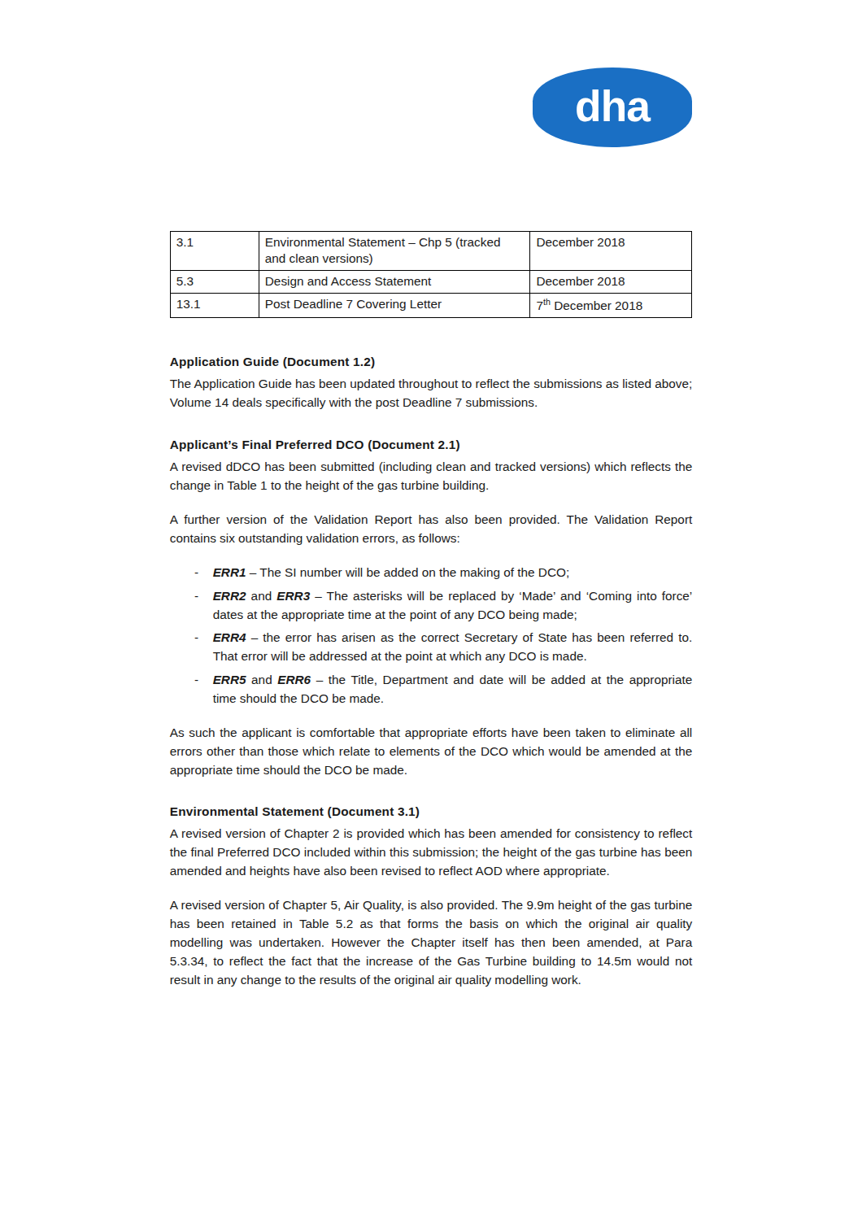dha
| 3.1 | Environmental Statement – Chp 5 (tracked and clean versions) | December 2018 |
| 5.3 | Design and Access Statement | December 2018 |
| 13.1 | Post Deadline 7 Covering Letter | 7 th December 2018 |
Application Guide (Document 1.2)
The Application Guide has been updated throughout to reflect the submissions as listed above; Volume 14 deals specifically with the post Deadline 7 submissions.
Applicant’s Final Preferred DCO (Document 2.1)
A revised dDCO has been submitted (including clean and tracked versions) which reflects the change in Table 1 to the height of the gas turbine building.
A further version of the Validation Report has also been provided. The Validation Report contains six outstanding validation errors, as follows:
ERR1 – The SI number will be added on the making of the DCO;
ERR2 and ERR3 – The asterisks will be replaced by ‘Made’ and ‘Coming into force’ dates at the appropriate time at the point of any DCO being made;
ERR4 – the error has arisen as the correct Secretary of State has been referred to. That error will be addressed at the point at which any DCO is made.
ERR5 and ERR6 – the Title, Department and date will be added at the appropriate time should the DCO be made.
As such the applicant is comfortable that appropriate efforts have been taken to eliminate all errors other than those which relate to elements of the DCO which would be amended at the appropriate time should the DCO be made.
Environmental Statement (Document 3.1)
A revised version of Chapter 2 is provided which has been amended for consistency to reflect the final Preferred DCO included within this submission; the height of the gas turbine has been amended and heights have also been revised to reflect AOD where appropriate.
A revised version of Chapter 5, Air Quality, is also provided. The 9.9m height of the gas turbine has been retained in Table 5.2 as that forms the basis on which the original air quality modelling was undertaken. However the Chapter itself has then been amended, at Para 5.3.34, to reflect the fact that the increase of the Gas Turbine building to 14.5m would not result in any change to the results of the original air quality modelling work.